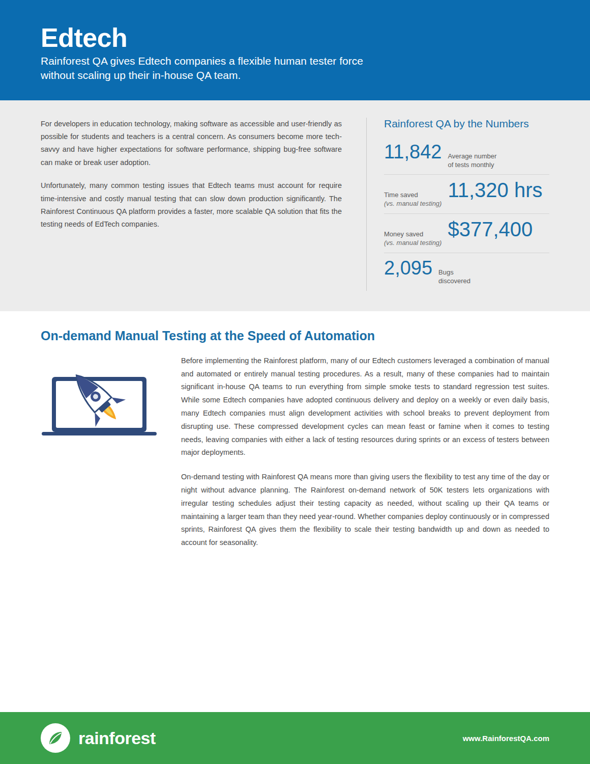Edtech
Rainforest QA gives Edtech companies a flexible human tester force
without scaling up their in-house QA team.
For developers in education technology, making software as accessible and user-friendly as possible for students and teachers is a central concern. As consumers become more tech-savvy and have higher expectations for software performance, shipping bug-free software can make or break user adoption.
Unfortunately, many common testing issues that Edtech teams must account for require time-intensive and costly manual testing that can slow down production significantly. The Rainforest Continuous QA platform provides a faster, more scalable QA solution that fits the testing needs of EdTech companies.
Rainforest QA by the Numbers
11,842 Average number
of tests monthly
Time saved
(vs. manual testing) 11,320 hrs
Money saved
(vs. manual testing) $377,400
2,095 Bugs
discovered
On-demand Manual Testing at the Speed of Automation
Before implementing the Rainforest platform, many of our Edtech customers leveraged a combination of manual and automated or entirely manual testing procedures. As a result, many of these companies had to maintain significant in-house QA teams to run everything from simple smoke tests to standard regression test suites. While some Edtech companies have adopted continuous delivery and deploy on a weekly or even daily basis, many Edtech companies must align development activities with school breaks to prevent deployment from disrupting use. These compressed development cycles can mean feast or famine when it comes to testing needs, leaving companies with either a lack of testing resources during sprints or an excess of testers between major deployments.
On-demand testing with Rainforest QA means more than giving users the flexibility to test any time of the day or night without advance planning. The Rainforest on-demand network of 50K testers lets organizations with irregular testing schedules adjust their testing capacity as needed, without scaling up their QA teams or maintaining a larger team than they need year-round. Whether companies deploy continuously or in compressed sprints, Rainforest QA gives them the flexibility to scale their testing bandwidth up and down as needed to account for seasonality.
rainforest
www.RainforestQA.com